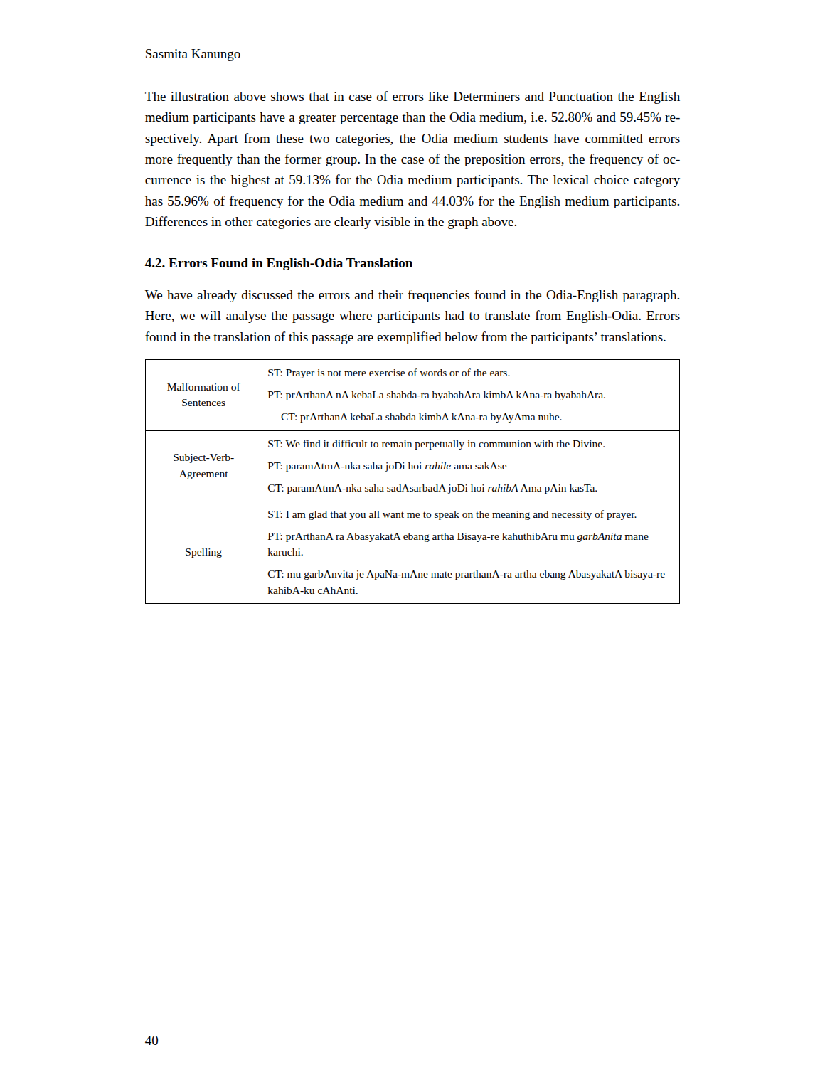Sasmita Kanungo
The illustration above shows that in case of errors like Determiners and Punctuation the English medium participants have a greater percentage than the Odia medium, i.e. 52.80% and 59.45% respectively. Apart from these two categories, the Odia medium students have committed errors more frequently than the former group. In the case of the preposition errors, the frequency of occurrence is the highest at 59.13% for the Odia medium participants. The lexical choice category has 55.96% of frequency for the Odia medium and 44.03% for the English medium participants. Differences in other categories are clearly visible in the graph above.
4.2. Errors Found in English-Odia Translation
We have already discussed the errors and their frequencies found in the Odia-English paragraph. Here, we will analyse the passage where participants had to translate from English-Odia. Errors found in the translation of this passage are exemplified below from the participants’ translations.
| Malformation of Sentences | ST: Prayer is not mere exercise of words or of the ears. PT: prArthanA nA kebaLa shabda-ra byabahAra kimbA kAna-ra byabahAra. CT: prArthanA kebaLa shabda kimbA kAna-ra byAyAma nuhe. |
| Subject-Verb-Agreement | ST: We find it difficult to remain perpetually in communion with the Divine. PT: paramAtmA-nka saha joDi hoi rahile ama sakAse CT: paramAtmA-nka saha sadAsarbadA joDi hoi rahibA Ama pAin kasTa. |
| Spelling | ST: I am glad that you all want me to speak on the meaning and necessity of prayer. PT: prArthanA ra AbasyakatA ebang artha Bisaya-re kahuthibAru mu garbAnita mane karuchi. CT: mu garbAnvita je ApaNa-mAne mate prarthanA-ra artha ebang AbasyakatA bisaya-re kahibA-ku cAhAnti. |
40